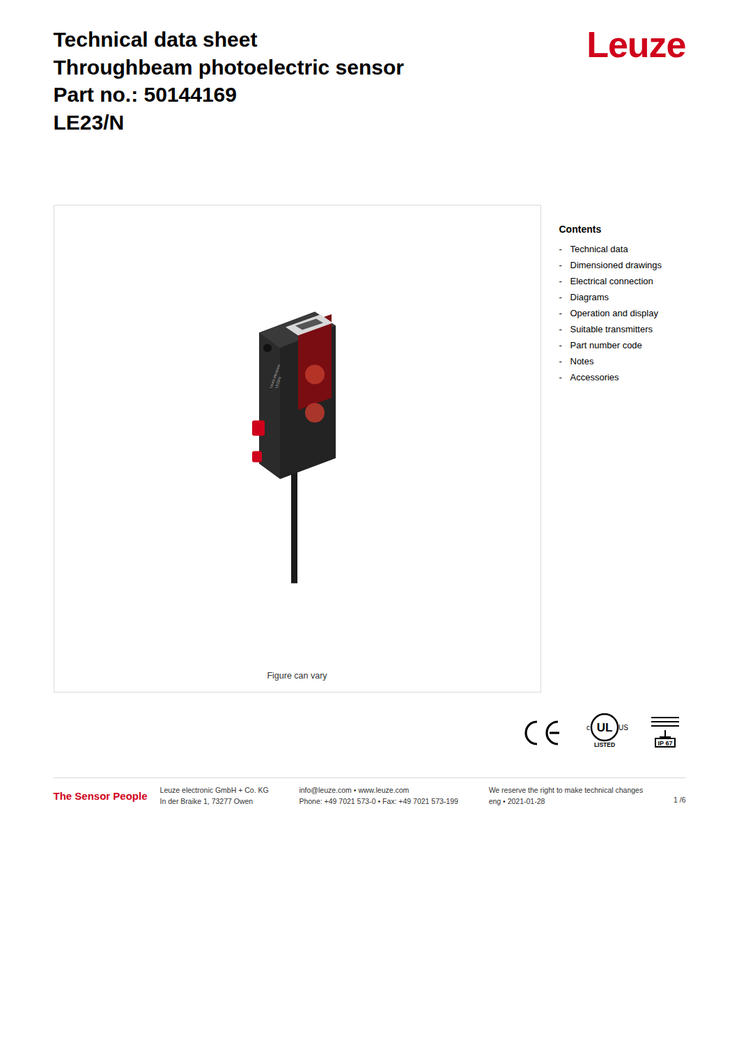Leuze
Technical data sheet
Throughbeam photoelectric sensor
Part no.: 50144169
LE23/N
Leuze electronic LE23/N
Figure can vary
Contents
Technical data
Dimensioned drawings
Electrical connection
Diagrams
Operation and display
Suitable transmitters
Part number code
Notes
Accessories
UL c US LISTED IP 67
The Sensor People
Leuze electronic GmbH + Co. KG
In der Braike 1, 73277 Owen
info@leuze.com • www.leuze.com
Phone: +49 7021 573-0 • Fax: +49 7021 573-199
We reserve the right to make technical changes
eng • 2021-01-28
1 /6